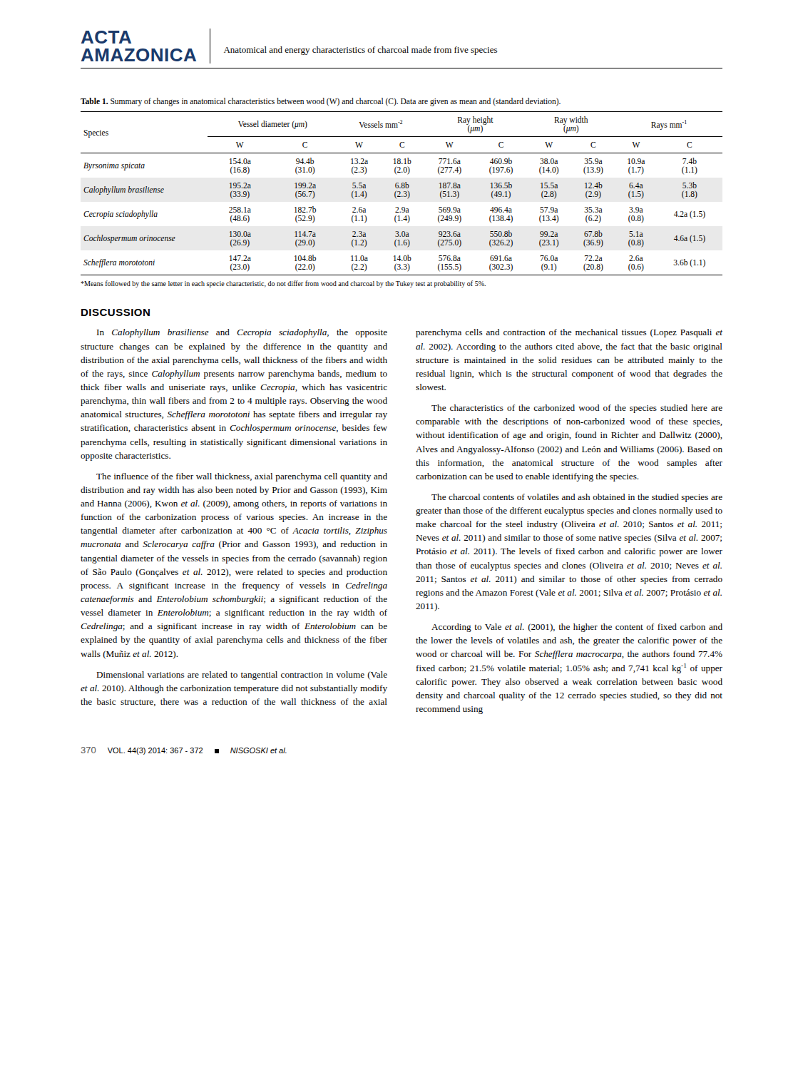ACTA AMAZONICA
Anatomical and energy characteristics of charcoal made from five species
Table 1. Summary of changes in anatomical characteristics between wood (W) and charcoal (C). Data are given as mean and (standard deviation).
| Species | Vessel diameter ( μm ) | Vessels mm -2 | Ray height ( μm ) | Ray width ( μm ) | Rays mm -1 |
| --- | --- | --- | --- | --- | --- |
| W | C | W | C | W | C | W | C | W | C |
| Byrsonima spicata | 154.0a (16.8) | 94.4b (31.0) | 13.2a (2.3) | 18.1b (2.0) | 771.6a (277.4) | 460.9b (197.6) | 38.0a (14.0) | 35.9a (13.9) | 10.9a (1.7) | 7.4b (1.1) |
| Calophyllum brasiliense | 195.2a (33.9) | 199.2a (56.7) | 5.5a (1.4) | 6.8b (2.3) | 187.8a (51.3) | 136.5b (49.1) | 15.5a (2.8) | 12.4b (2.9) | 6.4a (1.5) | 5.3b (1.8) |
| Cecropia sciadophylla | 258.1a (48.6) | 182.7b (52.9) | 2.6a (1.1) | 2.9a (1.4) | 569.9a (249.9) | 496.4a (138.4) | 57.9a (13.4) | 35.3a (6.2) | 3.9a (0.8) | 4.2a (1.5) |
| Cochlospermum orinocense | 130.0a (26.9) | 114.7a (29.0) | 2.3a (1.2) | 3.0a (1.6) | 923.6a (275.0) | 550.8b (326.2) | 99.2a (23.1) | 67.8b (36.9) | 5.1a (0.8) | 4.6a (1.5) |
| Schefflera morototoni | 147.2a (23.0) | 104.8b (22.0) | 11.0a (2.2) | 14.0b (3.3) | 576.8a (155.5) | 691.6a (302.3) | 76.0a (9.1) | 72.2a (20.8) | 2.6a (0.6) | 3.6b (1.1) |
*Means followed by the same letter in each specie characteristic, do not differ from wood and charcoal by the Tukey test at probability of 5%.
DISCUSSION
In Calophyllum brasiliense and Cecropia sciadophylla, the opposite structure changes can be explained by the difference in the quantity and distribution of the axial parenchyma cells, wall thickness of the fibers and width of the rays, since Calophyllum presents narrow parenchyma bands, medium to thick fiber walls and uniseriate rays, unlike Cecropia, which has vasicentric parenchyma, thin wall fibers and from 2 to 4 multiple rays. Observing the wood anatomical structures, Schefflera morototoni has septate fibers and irregular ray stratification, characteristics absent in Cochlospermum orinocense, besides few parenchyma cells, resulting in statistically significant dimensional variations in opposite characteristics.
The influence of the fiber wall thickness, axial parenchyma cell quantity and distribution and ray width has also been noted by Prior and Gasson (1993), Kim and Hanna (2006), Kwon et al. (2009), among others, in reports of variations in function of the carbonization process of various species. An increase in the tangential diameter after carbonization at 400 °C of Acacia tortilis, Ziziphus mucronata and Sclerocarya caffra (Prior and Gasson 1993), and reduction in tangential diameter of the vessels in species from the cerrado (savannah) region of São Paulo (Gonçalves et al. 2012), were related to species and production process. A significant increase in the frequency of vessels in Cedrelinga catenaeformis and Enterolobium schomburgkii; a significant reduction of the vessel diameter in Enterolobium; a significant reduction in the ray width of Cedrelinga; and a significant increase in ray width of Enterolobium can be explained by the quantity of axial parenchyma cells and thickness of the fiber walls (Muñiz et al. 2012).
Dimensional variations are related to tangential contraction in volume (Vale et al. 2010). Although the carbonization temperature did not substantially modify the basic structure, there was a reduction of the wall thickness of the axial parenchyma cells and contraction of the mechanical tissues (Lopez Pasquali et al. 2002). According to the authors cited above, the fact that the basic original structure is maintained in the solid residues can be attributed mainly to the residual lignin, which is the structural component of wood that degrades the slowest.
The characteristics of the carbonized wood of the species studied here are comparable with the descriptions of non-carbonized wood of these species, without identification of age and origin, found in Richter and Dallwitz (2000), Alves and Angyalossy-Alfonso (2002) and León and Williams (2006). Based on this information, the anatomical structure of the wood samples after carbonization can be used to enable identifying the species.
The charcoal contents of volatiles and ash obtained in the studied species are greater than those of the different eucalyptus species and clones normally used to make charcoal for the steel industry (Oliveira et al. 2010; Santos et al. 2011; Neves et al. 2011) and similar to those of some native species (Silva et al. 2007; Protásio et al. 2011). The levels of fixed carbon and calorific power are lower than those of eucalyptus species and clones (Oliveira et al. 2010; Neves et al. 2011; Santos et al. 2011) and similar to those of other species from cerrado regions and the Amazon Forest (Vale et al. 2001; Silva et al. 2007; Protásio et al. 2011).
According to Vale et al. (2001), the higher the content of fixed carbon and the lower the levels of volatiles and ash, the greater the calorific power of the wood or charcoal will be. For Schefflera macrocarpa, the authors found 77.4% fixed carbon; 21.5% volatile material; 1.05% ash; and 7,741 kcal kg-1 of upper calorific power. They also observed a weak correlation between basic wood density and charcoal quality of the 12 cerrado species studied, so they did not recommend using
370 VOL. 44(3) 2014: 367 - 372 NISGOSKI et al.